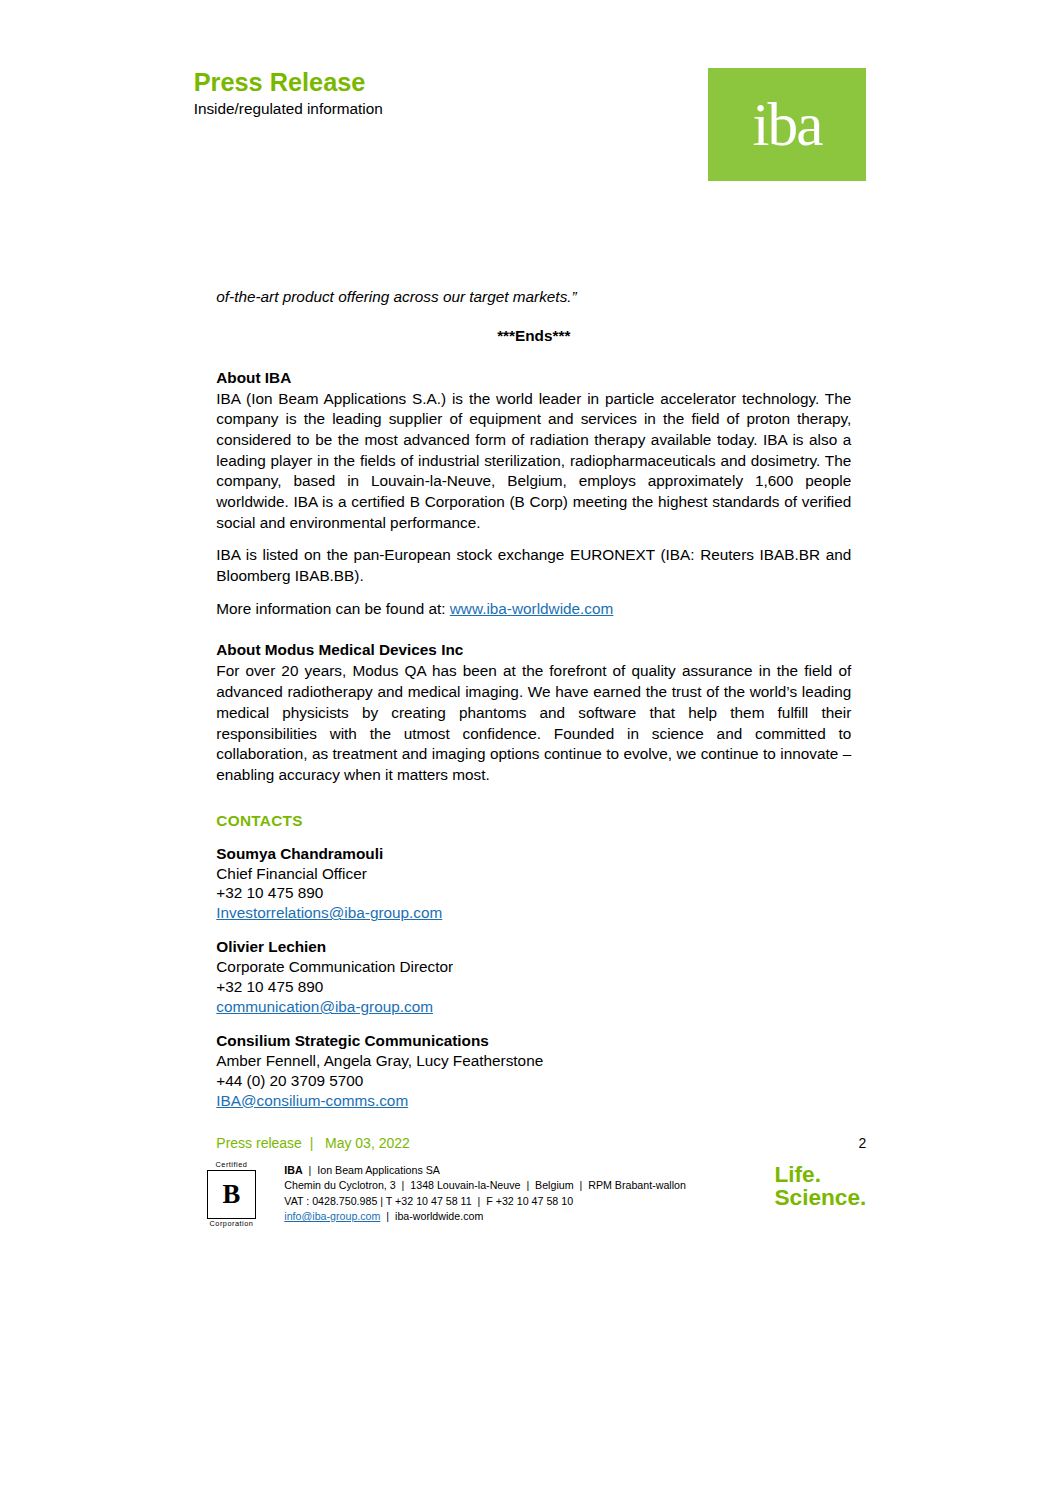Press Release
Inside/regulated information
iba
of-the-art product offering across our target markets.”
***Ends***
About IBA
IBA (Ion Beam Applications S.A.) is the world leader in particle accelerator technology. The company is the leading supplier of equipment and services in the field of proton therapy, considered to be the most advanced form of radiation therapy available today. IBA is also a leading player in the fields of industrial sterilization, radiopharmaceuticals and dosimetry. The company, based in Louvain-la-Neuve, Belgium, employs approximately 1,600 people worldwide. IBA is a certified B Corporation (B Corp) meeting the highest standards of verified social and environmental performance.
IBA is listed on the pan-European stock exchange EURONEXT (IBA: Reuters IBAB.BR and Bloomberg IBAB.BB).
More information can be found at: www.iba-worldwide.com
About Modus Medical Devices Inc
For over 20 years, Modus QA has been at the forefront of quality assurance in the field of advanced radiotherapy and medical imaging. We have earned the trust of the world’s leading medical physicists by creating phantoms and software that help them fulfill their responsibilities with the utmost confidence. Founded in science and committed to collaboration, as treatment and imaging options continue to evolve, we continue to innovate – enabling accuracy when it matters most.
CONTACTS
Soumya Chandramouli
Chief Financial Officer
+32 10 475 890
Investorrelations@iba-group.com
Olivier Lechien
Corporate Communication Director
+32 10 475 890
communication@iba-group.com
Consilium Strategic Communications
Amber Fennell, Angela Gray, Lucy Featherstone
+44 (0) 20 3709 5700
IBA@consilium-comms.com
Press release | May 03, 2022 2
Certified
B
Corporation
IBA | Ion Beam Applications SA
Chemin du Cyclotron, 3 | 1348 Louvain-la-Neuve | Belgium | RPM Brabant-wallon
VAT : 0428.750.985 | T +32 10 47 58 11 | F +32 10 47 58 10
info@iba-group.com | iba-worldwide.com
Life.
Science.